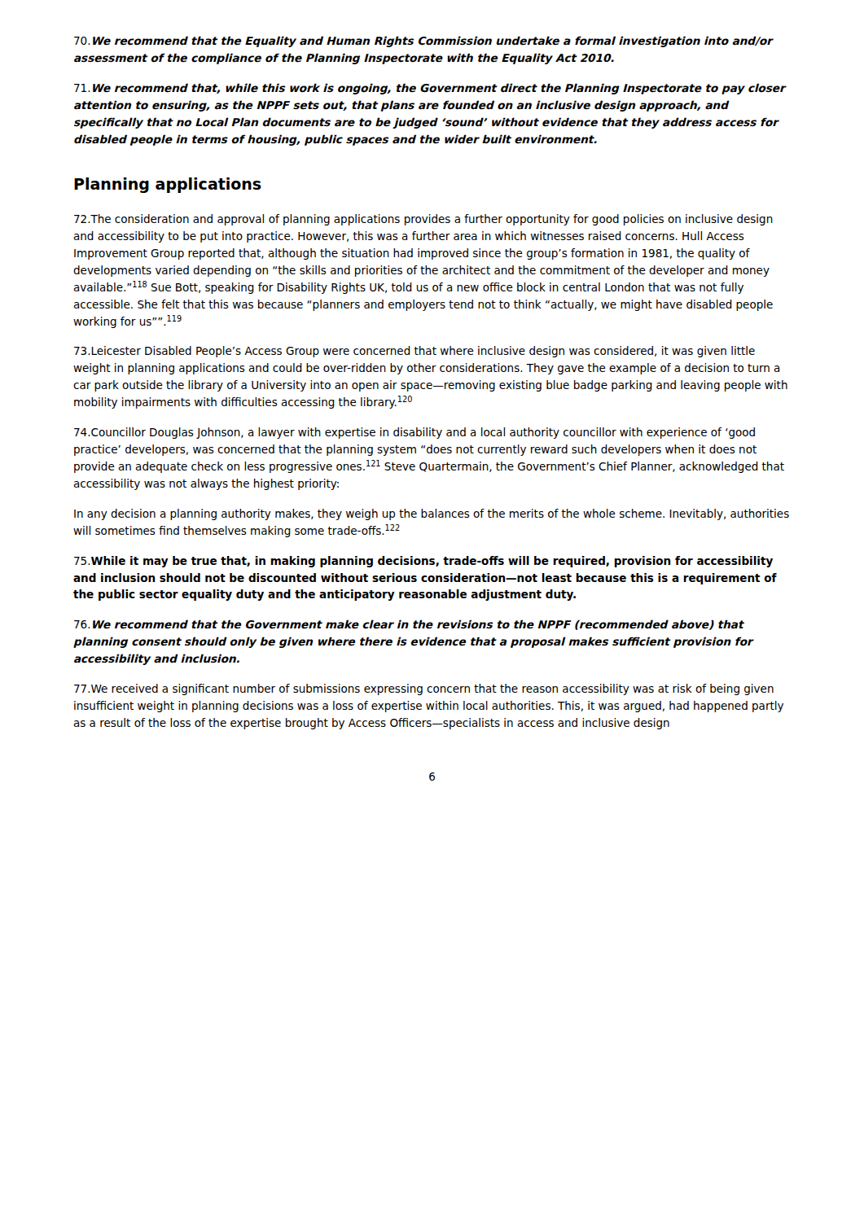70. We recommend that the Equality and Human Rights Commission undertake a formal investigation into and/or assessment of the compliance of the Planning Inspectorate with the Equality Act 2010.
71. We recommend that, while this work is ongoing, the Government direct the Planning Inspectorate to pay closer attention to ensuring, as the NPPF sets out, that plans are founded on an inclusive design approach, and specifically that no Local Plan documents are to be judged ‘sound’ without evidence that they address access for disabled people in terms of housing, public spaces and the wider built environment.
Planning applications
72.The consideration and approval of planning applications provides a further opportunity for good policies on inclusive design and accessibility to be put into practice. However, this was a further area in which witnesses raised concerns. Hull Access Improvement Group reported that, although the situation had improved since the group’s formation in 1981, the quality of developments varied depending on “the skills and priorities of the architect and the commitment of the developer and money available.”118 Sue Bott, speaking for Disability Rights UK, told us of a new office block in central London that was not fully accessible. She felt that this was because “planners and employers tend not to think “actually, we might have disabled people working for us””.119
73.Leicester Disabled People’s Access Group were concerned that where inclusive design was considered, it was given little weight in planning applications and could be over-ridden by other considerations. They gave the example of a decision to turn a car park outside the library of a University into an open air space—removing existing blue badge parking and leaving people with mobility impairments with difficulties accessing the library.120
74.Councillor Douglas Johnson, a lawyer with expertise in disability and a local authority councillor with experience of ‘good practice’ developers, was concerned that the planning system “does not currently reward such developers when it does not provide an adequate check on less progressive ones.121 Steve Quartermain, the Government’s Chief Planner, acknowledged that accessibility was not always the highest priority:
In any decision a planning authority makes, they weigh up the balances of the merits of the whole scheme. Inevitably, authorities will sometimes find themselves making some trade-offs.122
75. While it may be true that, in making planning decisions, trade-offs will be required, provision for accessibility and inclusion should not be discounted without serious consideration—not least because this is a requirement of the public sector equality duty and the anticipatory reasonable adjustment duty.
76. We recommend that the Government make clear in the revisions to the NPPF (recommended above) that planning consent should only be given where there is evidence that a proposal makes sufficient provision for accessibility and inclusion.
77.We received a significant number of submissions expressing concern that the reason accessibility was at risk of being given insufficient weight in planning decisions was a loss of expertise within local authorities. This, it was argued, had happened partly as a result of the loss of the expertise brought by Access Officers—specialists in access and inclusive design
6